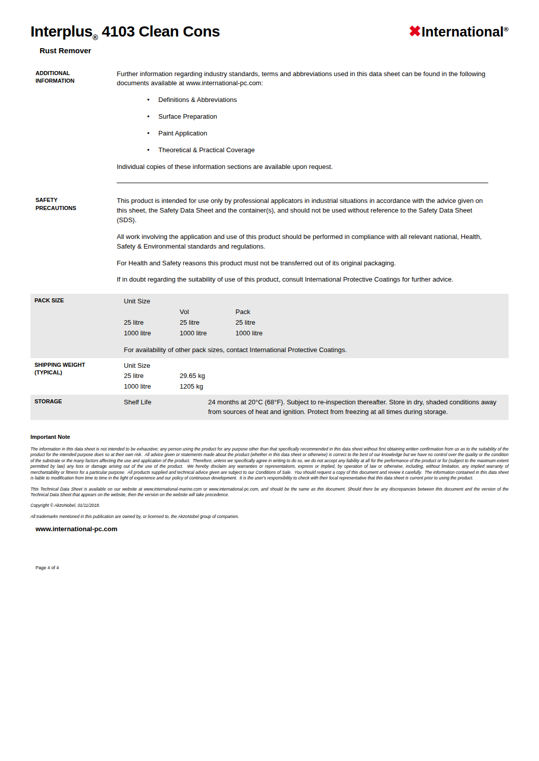Interplus® 4103 Clean Cons
Rust Remover
✖International®
ADDITIONAL
INFORMATION
Further information regarding industry standards, terms and abbreviations used in this data sheet can be found in the following documents available at www.international-pc.com:
Definitions & Abbreviations
Surface Preparation
Paint Application
Theoretical & Practical Coverage
Individual copies of these information sections are available upon request.
SAFETY
PRECAUTIONS
This product is intended for use only by professional applicators in industrial situations in accordance with the advice given on this sheet, the Safety Data Sheet and the container(s), and should not be used without reference to the Safety Data Sheet (SDS).
All work involving the application and use of this product should be performed in compliance with all relevant national, Health, Safety & Environmental standards and regulations.
For Health and Safety reasons this product must not be transferred out of its original packaging.
If in doubt regarding the suitability of use of this product, consult International Protective Coatings for further advice.
| PACK SIZE | Unit Size Vol Pack 25 litre 25 litre 25 litre 1000 litre 1000 litre 1000 litre For availability of other pack sizes, contact International Protective Coatings. |
| SHIPPING WEIGHT (TYPICAL) | Unit Size 25 litre 29.65 kg 1000 litre 1205 kg |
| STORAGE | Shelf Life | 24 months at 20°C (68°F). Subject to re-inspection thereafter. Store in dry, shaded conditions away from sources of heat and ignition. Protect from freezing at all times during storage. |
Important Note
The information in this data sheet is not intended to be exhaustive; any person using the product for any purpose other than that specifically recommended in this data sheet without first obtaining written confirmation from us as to the suitability of the product for the intended purpose does so at their own risk. All advice given or statements made about the product (whether in this data sheet or otherwise) is correct to the best of our knowledge but we have no control over the quality or the condition of the substrate or the many factors affecting the use and application of the product. Therefore, unless we specifically agree in writing to do so, we do not accept any liability at all for the performance of the product or for (subject to the maximum extent permitted by law) any loss or damage arising out of the use of the product. We hereby disclaim any warranties or representations, express or implied, by operation of law or otherwise, including, without limitation, any implied warranty of merchantability or fitness for a particular purpose. All products supplied and technical advice given are subject to our Conditions of Sale. You should request a copy of this document and review it carefully. The information contained in this data sheet is liable to modification from time to time in the light of experience and our policy of continuous development. It is the user's responsibility to check with their local representative that this data sheet is current prior to using the product.
This Technical Data Sheet is available on our website at www.international-marine.com or www.international-pc.com, and should be the same as this document. Should there be any discrepancies between this document and the version of the Technical Data Sheet that appears on the website, then the version on the website will take precedence.
Copyright © AkzoNobel, 01/11/2018.
All trademarks mentioned in this publication are owned by, or licensed to, the AkzoNobel group of companies.
www.international-pc.com
Page 4 of 4